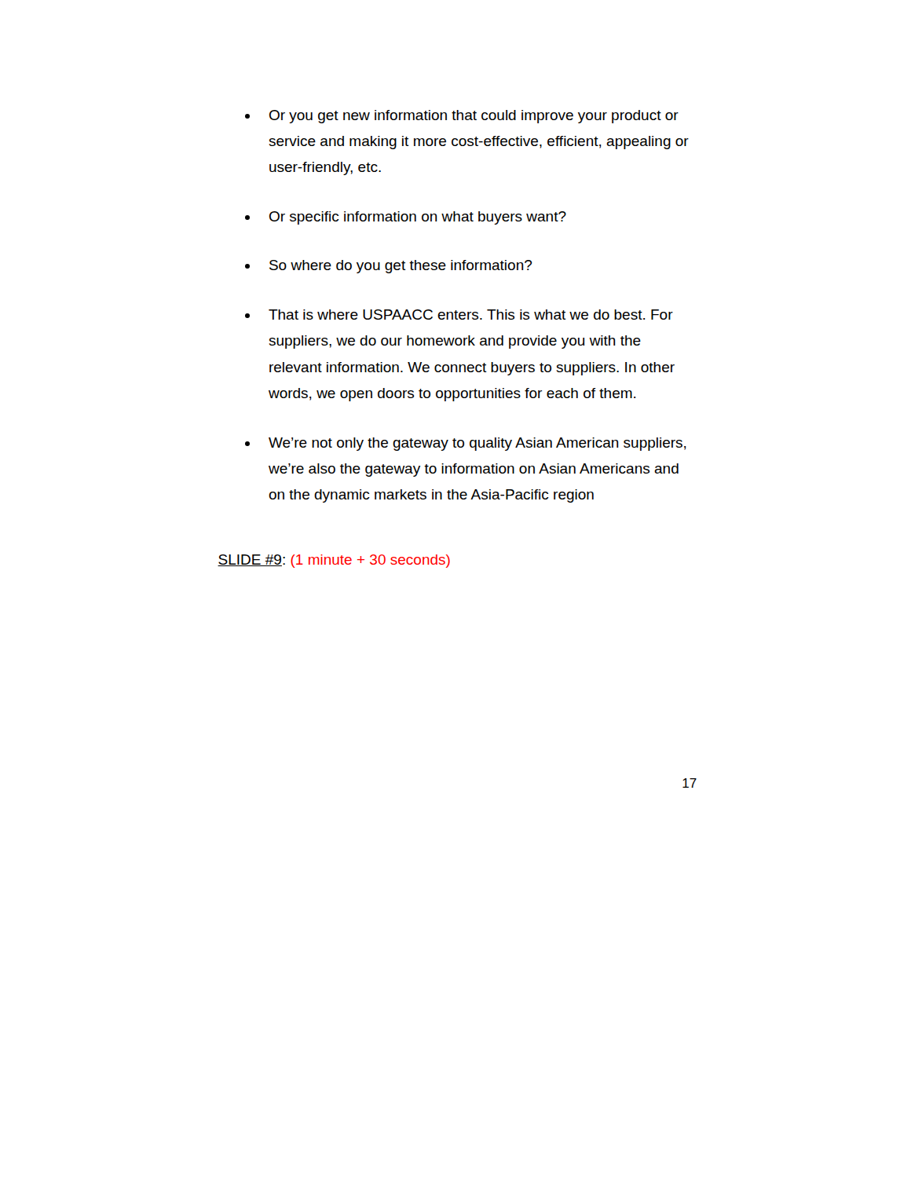Or you get new information that could improve your product or service and making it more cost-effective, efficient, appealing or user-friendly, etc.
Or specific information on what buyers want?
So where do you get these information?
That is where USPAACC enters. This is what we do best. For suppliers, we do our homework and provide you with the relevant information. We connect buyers to suppliers. In other words, we open doors to opportunities for each of them.
We’re not only the gateway to quality Asian American suppliers, we’re also the gateway to information on Asian Americans and on the dynamic markets in the Asia-Pacific region
SLIDE #9: (1 minute + 30 seconds)
17